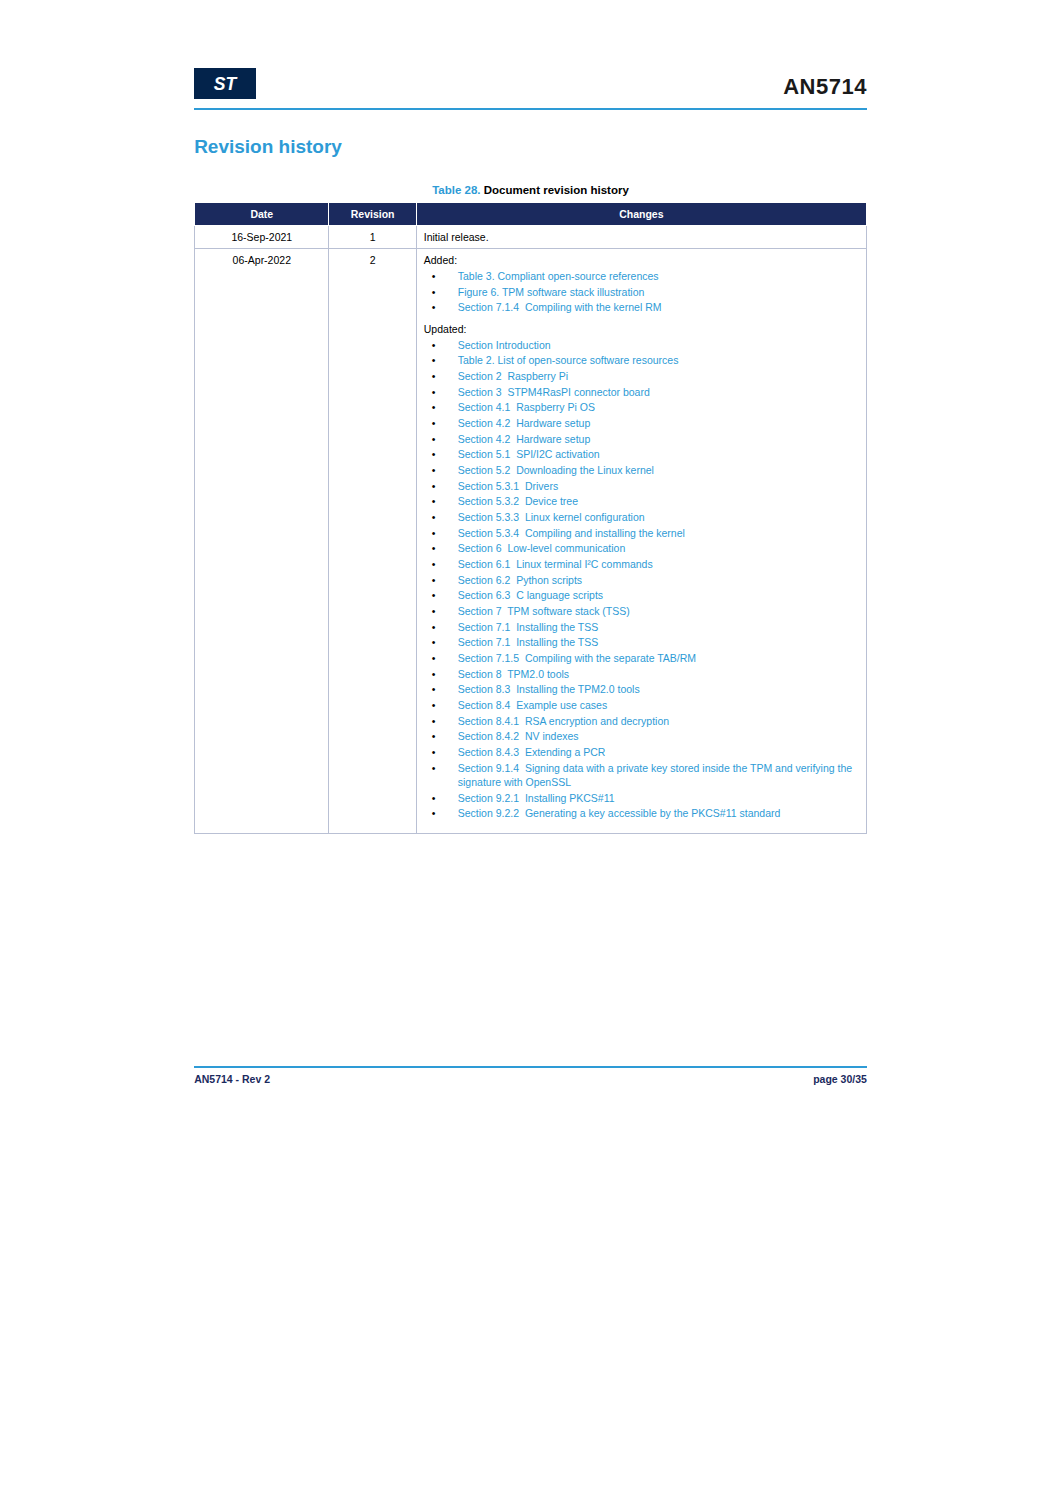ST
AN5714
Revision history
Table 28. Document revision history
| Date | Revision | Changes |
| --- | --- | --- |
| 16-Sep-2021 | 1 | Initial release. |
| 06-Apr-2022 | 2 | Added: Table 3. Compliant open-source references Figure 6. TPM software stack illustration Section 7.1.4 Compiling with the kernel RM Updated: Section Introduction Table 2. List of open-source software resources Section 2 Raspberry Pi Section 3 STPM4RasPI connector board Section 4.1 Raspberry Pi OS Section 4.2 Hardware setup Section 4.2 Hardware setup Section 5.1 SPI/I2C activation Section 5.2 Downloading the Linux kernel Section 5.3.1 Drivers Section 5.3.2 Device tree Section 5.3.3 Linux kernel configuration Section 5.3.4 Compiling and installing the kernel Section 6 Low-level communication Section 6.1 Linux terminal I²C commands Section 6.2 Python scripts Section 6.3 C language scripts Section 7 TPM software stack (TSS) Section 7.1 Installing the TSS Section 7.1 Installing the TSS Section 7.1.5 Compiling with the separate TAB/RM Section 8 TPM2.0 tools Section 8.3 Installing the TPM2.0 tools Section 8.4 Example use cases Section 8.4.1 RSA encryption and decryption Section 8.4.2 NV indexes Section 8.4.3 Extending a PCR Section 9.1.4 Signing data with a private key stored inside the TPM and verifying the signature with OpenSSL Section 9.2.1 Installing PKCS#11 Section 9.2.2 Generating a key accessible by the PKCS#11 standard |
AN5714 - Rev 2
page 30/35